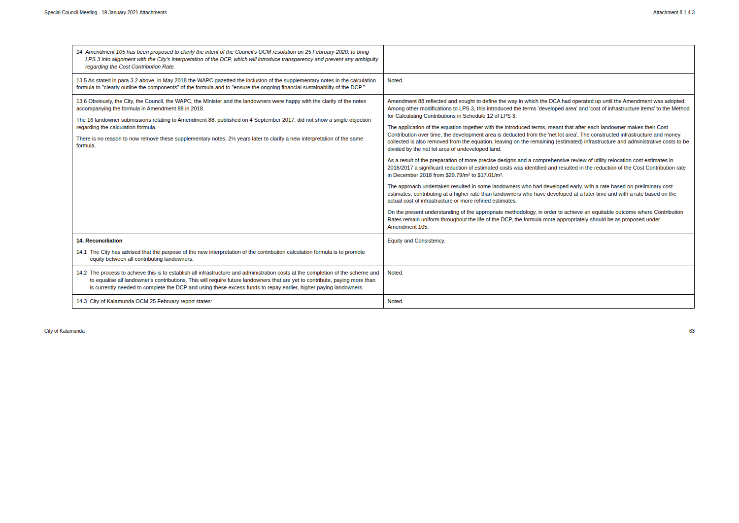Special Council Meeting - 19 January 2021 Attachments
Attachment 8.1.4.3
| | 14 Amendment 105 has been proposed to clarify the intent of the Council's OCM resolution on 25 February 2020, to bring LPS 3 into alignment with the City's interpretation of the DCP, which will introduce transparency and prevent any ambiguity regarding the Cost Contribution Rate. | |
| | 13.5 As stated in para 3.2 above, in May 2018 the WAPC gazetted the inclusion of the supplementary notes in the calculation formula to "clearly outline the components" of the formula and to "ensure the ongoing financial sustainability of the DCP." | Noted. |
| | 13.6 Obviously, the City, the Council, the WAPC, the Minister and the landowners were happy with the clarity of the notes accompanying the formula in Amendment 88 in 2018. The 16 landowner submissions relating to Amendment 88, published on 4 September 2017, did not show a single objection regarding the calculation formula. There is no reason to now remove these supplementary notes, 2½ years later to clarify a new interpretation of the same formula. | Amendment 88 reflected and sought to define the way in which the DCA had operated up until the Amendment was adopted. Among other modifications to LPS 3, this introduced the terms 'developed area' and 'cost of infrastructure items' to the Method for Calculating Contributions in Schedule 12 of LPS 3. The application of the equation together with the introduced terms, meant that after each landowner makes their Cost Contribution over time, the development area is deducted from the 'net lot area'. The constructed infrastructure and money collected is also removed from the equation, leaving on the remaining (estimated) infrastructure and administrative costs to be divided by the net lot area of undeveloped land. As a result of the preparation of more precise designs and a comprehensive review of utility relocation cost estimates in 2016/2017 a significant reduction of estimated costs was identified and resulted in the reduction of the Cost Contribution rate in December 2018 from $29.79/m² to $17.01/m². The approach undertaken resulted in some landowners who had developed early, with a rate based on preliminary cost estimates, contributing at a higher rate than landowners who have developed at a later time and with a rate based on the actual cost of infrastructure or more refined estimates. On the present understanding of the appropriate methodology, in order to achieve an equitable outcome where Contribution Rates remain uniform throughout the life of the DCP, the formula more appropriately should be as proposed under Amendment 105. |
| | 14. Reconciliation 14.1 The City has advised that the purpose of the new interpretation of the contribution calculation formula is to promote equity between all contributing landowners. | Equity and Consistency. |
| | 14.2 The process to achieve this is to establish all infrastructure and administration costs at the completion of the scheme and to equalise all landowner's contributions. This will require future landowners that are yet to contribute, paying more than is currently needed to complete the DCP and using these excess funds to repay earlier, higher paying landowners. | Noted. |
| | 14.3 City of Kalamunda OCM 25 February report states: | Noted. |
City of Kalamunda
63